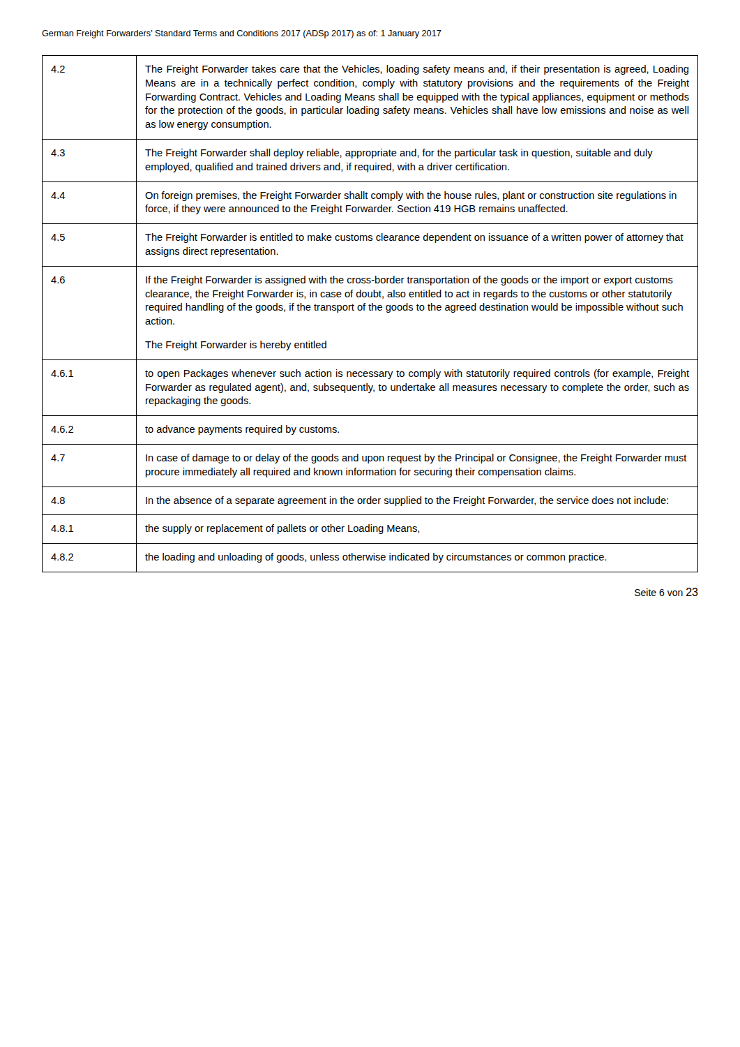German Freight Forwarders' Standard Terms and Conditions 2017 (ADSp 2017) as of: 1 January 2017
| 4.2 | The Freight Forwarder takes care that the Vehicles, loading safety means and, if their presentation is agreed, Loading Means are in a technically perfect condition, comply with statutory provisions and the requirements of the Freight Forwarding Contract. Vehicles and Loading Means shall be equipped with the typical appliances, equipment or methods for the protection of the goods, in particular loading safety means. Vehicles shall have low emissions and noise as well as low energy consumption. |
| 4.3 | The Freight Forwarder shall deploy reliable, appropriate and, for the particular task in question, suitable and duly employed, qualified and trained drivers and, if required, with a driver certification. |
| 4.4 | On foreign premises, the Freight Forwarder shallt comply with the house rules, plant or construction site regulations in force, if they were announced to the Freight Forwarder. Section 419 HGB remains unaffected. |
| 4.5 | The Freight Forwarder is entitled to make customs clearance dependent on issuance of a written power of attorney that assigns direct representation. |
| 4.6 | If the Freight Forwarder is assigned with the cross-border transportation of the goods or the import or export customs clearance, the Freight Forwarder is, in case of doubt, also entitled to act in regards to the customs or other statutorily required handling of the goods, if the transport of the goods to the agreed destination would be impossible without such action. The Freight Forwarder is hereby entitled |
| 4.6.1 | to open Packages whenever such action is necessary to comply with statutorily required controls (for example, Freight Forwarder as regulated agent), and, subsequently, to undertake all measures necessary to complete the order, such as repackaging the goods. |
| 4.6.2 | to advance payments required by customs. |
| 4.7 | In case of damage to or delay of the goods and upon request by the Principal or Consignee, the Freight Forwarder must procure immediately all required and known information for securing their compensation claims. |
| 4.8 | In the absence of a separate agreement in the order supplied to the Freight Forwarder, the service does not include: |
| 4.8.1 | the supply or replacement of pallets or other Loading Means, |
| 4.8.2 | the loading and unloading of goods, unless otherwise indicated by circumstances or common practice. |
Seite 6 von 23